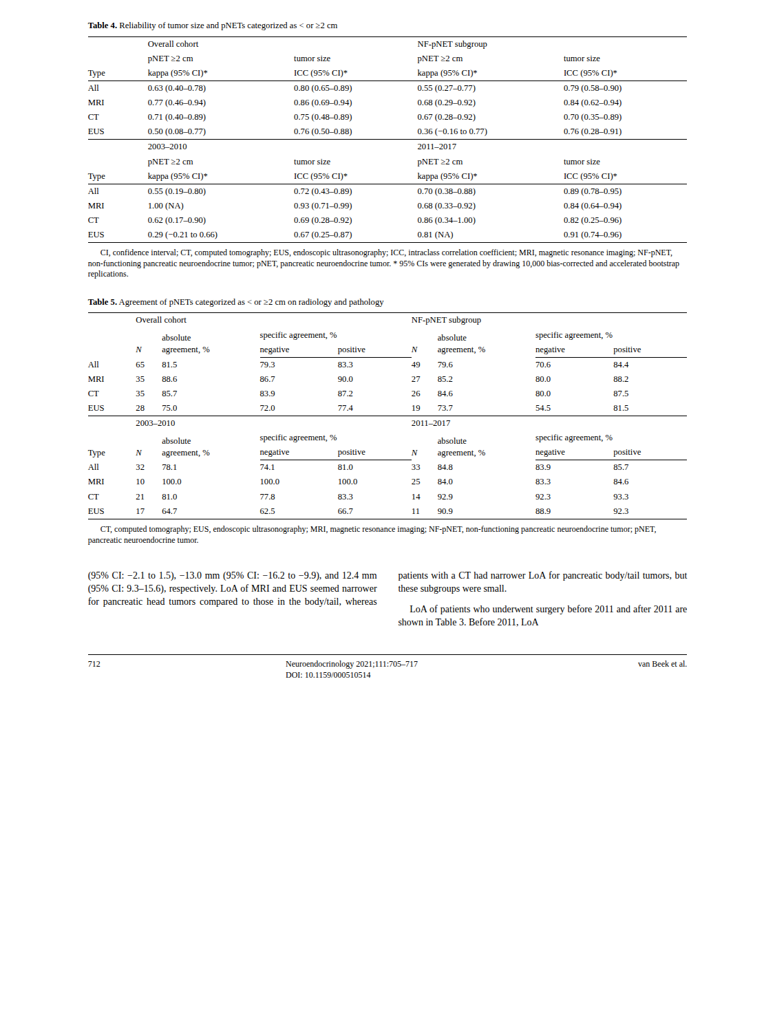Table 4. Reliability of tumor size and pNETs categorized as < or ≥2 cm
| | Overall cohort | NF-pNET subgroup |
| --- | --- | --- |
| pNET ≥2 cm | tumor size | pNET ≥2 cm | tumor size |
| Type | kappa (95% CI)* | ICC (95% CI)* | kappa (95% CI)* | ICC (95% CI)* |
| All | 0.63 (0.40–0.78) | 0.80 (0.65–0.89) | 0.55 (0.27–0.77) | 0.79 (0.58–0.90) |
| MRI | 0.77 (0.46–0.94) | 0.86 (0.69–0.94) | 0.68 (0.29–0.92) | 0.84 (0.62–0.94) |
| CT | 0.71 (0.40–0.89) | 0.75 (0.48–0.89) | 0.67 (0.28–0.92) | 0.70 (0.35–0.89) |
| EUS | 0.50 (0.08–0.77) | 0.76 (0.50–0.88) | 0.36 (−0.16 to 0.77) | 0.76 (0.28–0.91) |
| | 2003–2010 | 2011–2017 |
| | pNET ≥2 cm | tumor size | pNET ≥2 cm | tumor size |
| Type | kappa (95% CI)* | ICC (95% CI)* | kappa (95% CI)* | ICC (95% CI)* |
| All | 0.55 (0.19–0.80) | 0.72 (0.43–0.89) | 0.70 (0.38–0.88) | 0.89 (0.78–0.95) |
| MRI | 1.00 (NA) | 0.93 (0.71–0.99) | 0.68 (0.33–0.92) | 0.84 (0.64–0.94) |
| CT | 0.62 (0.17–0.90) | 0.69 (0.28–0.92) | 0.86 (0.34–1.00) | 0.82 (0.25–0.96) |
| EUS | 0.29 (−0.21 to 0.66) | 0.67 (0.25–0.87) | 0.81 (NA) | 0.91 (0.74–0.96) |
CI, confidence interval; CT, computed tomography; EUS, endoscopic ultrasonography; ICC, intraclass correlation coefficient; MRI, magnetic resonance imaging; NF-pNET, non-functioning pancreatic neuroendocrine tumor; pNET, pancreatic neuroendocrine tumor. * 95% CIs were generated by drawing 10,000 bias-corrected and accelerated bootstrap replications.
Table 5. Agreement of pNETs categorized as < or ≥2 cm on radiology and pathology
| | Overall cohort | NF-pNET subgroup |
| --- | --- | --- |
| N | absolute agreement, % | specific agreement, % | N | absolute agreement, % | specific agreement, % |
| negative | positive | negative | positive |
| All | 65 | 81.5 | 79.3 | 83.3 | 49 | 79.6 | 70.6 | 84.4 |
| MRI | 35 | 88.6 | 86.7 | 90.0 | 27 | 85.2 | 80.0 | 88.2 |
| CT | 35 | 85.7 | 83.9 | 87.2 | 26 | 84.6 | 80.0 | 87.5 |
| EUS | 28 | 75.0 | 72.0 | 77.4 | 19 | 73.7 | 54.5 | 81.5 |
| Type | 2003–2010 | 2011–2017 |
| N | absolute agreement, % | specific agreement, % | N | absolute agreement, % | specific agreement, % |
| negative | positive | negative | positive |
| All | 32 | 78.1 | 74.1 | 81.0 | 33 | 84.8 | 83.9 | 85.7 |
| MRI | 10 | 100.0 | 100.0 | 100.0 | 25 | 84.0 | 83.3 | 84.6 |
| CT | 21 | 81.0 | 77.8 | 83.3 | 14 | 92.9 | 92.3 | 93.3 |
| EUS | 17 | 64.7 | 62.5 | 66.7 | 11 | 90.9 | 88.9 | 92.3 |
CT, computed tomography; EUS, endoscopic ultrasonography; MRI, magnetic resonance imaging; NF-pNET, non-functioning pancreatic neuroendocrine tumor; pNET, pancreatic neuroendocrine tumor.
(95% CI: −2.1 to 1.5), −13.0 mm (95% CI: −16.2 to −9.9), and 12.4 mm (95% CI: 9.3–15.6), respectively. LoA of MRI and EUS seemed narrower for pancreatic head tumors compared to those in the body/tail, whereas patients with a CT had narrower LoA for pancreatic body/tail tumors, but these subgroups were small.
LoA of patients who underwent surgery before 2011 and after 2011 are shown in Table 3. Before 2011, LoA
712
Neuroendocrinology 2021;111:705–717
DOI: 10.1159/000510514
van Beek et al.